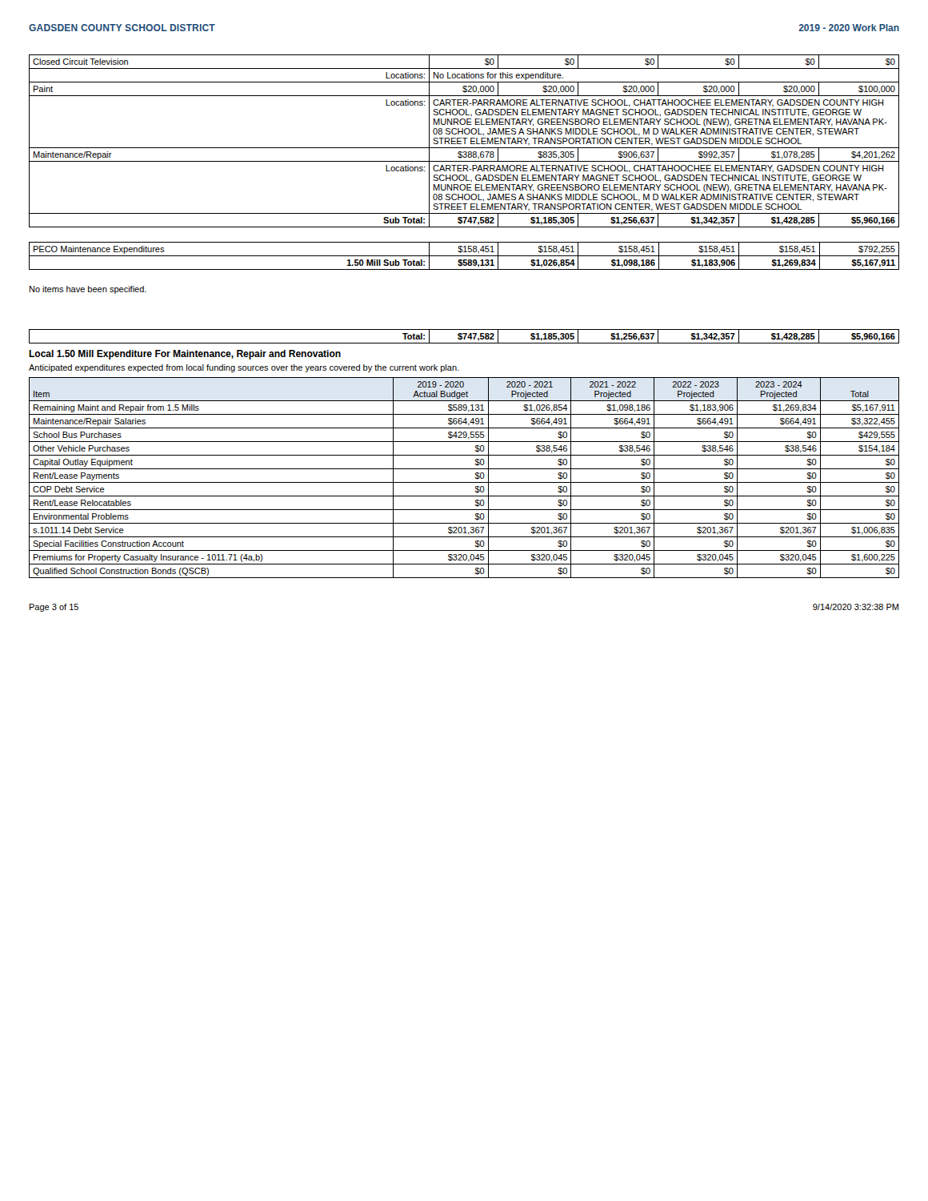GADSDEN COUNTY SCHOOL DISTRICT
2019 - 2020 Work Plan
| Closed Circuit Television | $0 | $0 | $0 | $0 | $0 | $0 |
| Locations: | No Locations for this expenditure. |
| Paint | $20,000 | $20,000 | $20,000 | $20,000 | $20,000 | $100,000 |
| Locations: | CARTER-PARRAMORE ALTERNATIVE SCHOOL, CHATTAHOOCHEE ELEMENTARY, GADSDEN COUNTY HIGH SCHOOL, GADSDEN ELEMENTARY MAGNET SCHOOL, GADSDEN TECHNICAL INSTITUTE, GEORGE W MUNROE ELEMENTARY, GREENSBORO ELEMENTARY SCHOOL (NEW), GRETNA ELEMENTARY, HAVANA PK-08 SCHOOL, JAMES A SHANKS MIDDLE SCHOOL, M D WALKER ADMINISTRATIVE CENTER, STEWART STREET ELEMENTARY, TRANSPORTATION CENTER, WEST GADSDEN MIDDLE SCHOOL |
| Maintenance/Repair | $388,678 | $835,305 | $906,637 | $992,357 | $1,078,285 | $4,201,262 |
| Locations: | CARTER-PARRAMORE ALTERNATIVE SCHOOL, CHATTAHOOCHEE ELEMENTARY, GADSDEN COUNTY HIGH SCHOOL, GADSDEN ELEMENTARY MAGNET SCHOOL, GADSDEN TECHNICAL INSTITUTE, GEORGE W MUNROE ELEMENTARY, GREENSBORO ELEMENTARY SCHOOL (NEW), GRETNA ELEMENTARY, HAVANA PK-08 SCHOOL, JAMES A SHANKS MIDDLE SCHOOL, M D WALKER ADMINISTRATIVE CENTER, STEWART STREET ELEMENTARY, TRANSPORTATION CENTER, WEST GADSDEN MIDDLE SCHOOL |
| Sub Total: | $747,582 | $1,185,305 | $1,256,637 | $1,342,357 | $1,428,285 | $5,960,166 |
| PECO Maintenance Expenditures | $158,451 | $158,451 | $158,451 | $158,451 | $158,451 | $792,255 |
| 1.50 Mill Sub Total: | $589,131 | $1,026,854 | $1,098,186 | $1,183,906 | $1,269,834 | $5,167,911 |
No items have been specified.
| Total: | $747,582 | $1,185,305 | $1,256,637 | $1,342,357 | $1,428,285 | $5,960,166 |
Local 1.50 Mill Expenditure For Maintenance, Repair and Renovation
Anticipated expenditures expected from local funding sources over the years covered by the current work plan.
| Item | 2019 - 2020 Actual Budget | 2020 - 2021 Projected | 2021 - 2022 Projected | 2022 - 2023 Projected | 2023 - 2024 Projected | Total |
| --- | --- | --- | --- | --- | --- | --- |
| Remaining Maint and Repair from 1.5 Mills | $589,131 | $1,026,854 | $1,098,186 | $1,183,906 | $1,269,834 | $5,167,911 |
| Maintenance/Repair Salaries | $664,491 | $664,491 | $664,491 | $664,491 | $664,491 | $3,322,455 |
| School Bus Purchases | $429,555 | $0 | $0 | $0 | $0 | $429,555 |
| Other Vehicle Purchases | $0 | $38,546 | $38,546 | $38,546 | $38,546 | $154,184 |
| Capital Outlay Equipment | $0 | $0 | $0 | $0 | $0 | $0 |
| Rent/Lease Payments | $0 | $0 | $0 | $0 | $0 | $0 |
| COP Debt Service | $0 | $0 | $0 | $0 | $0 | $0 |
| Rent/Lease Relocatables | $0 | $0 | $0 | $0 | $0 | $0 |
| Environmental Problems | $0 | $0 | $0 | $0 | $0 | $0 |
| s.1011.14 Debt Service | $201,367 | $201,367 | $201,367 | $201,367 | $201,367 | $1,006,835 |
| Special Facilities Construction Account | $0 | $0 | $0 | $0 | $0 | $0 |
| Premiums for Property Casualty Insurance - 1011.71 (4a,b) | $320,045 | $320,045 | $320,045 | $320,045 | $320,045 | $1,600,225 |
| Qualified School Construction Bonds (QSCB) | $0 | $0 | $0 | $0 | $0 | $0 |
Page 3 of 15
9/14/2020 3:32:38 PM